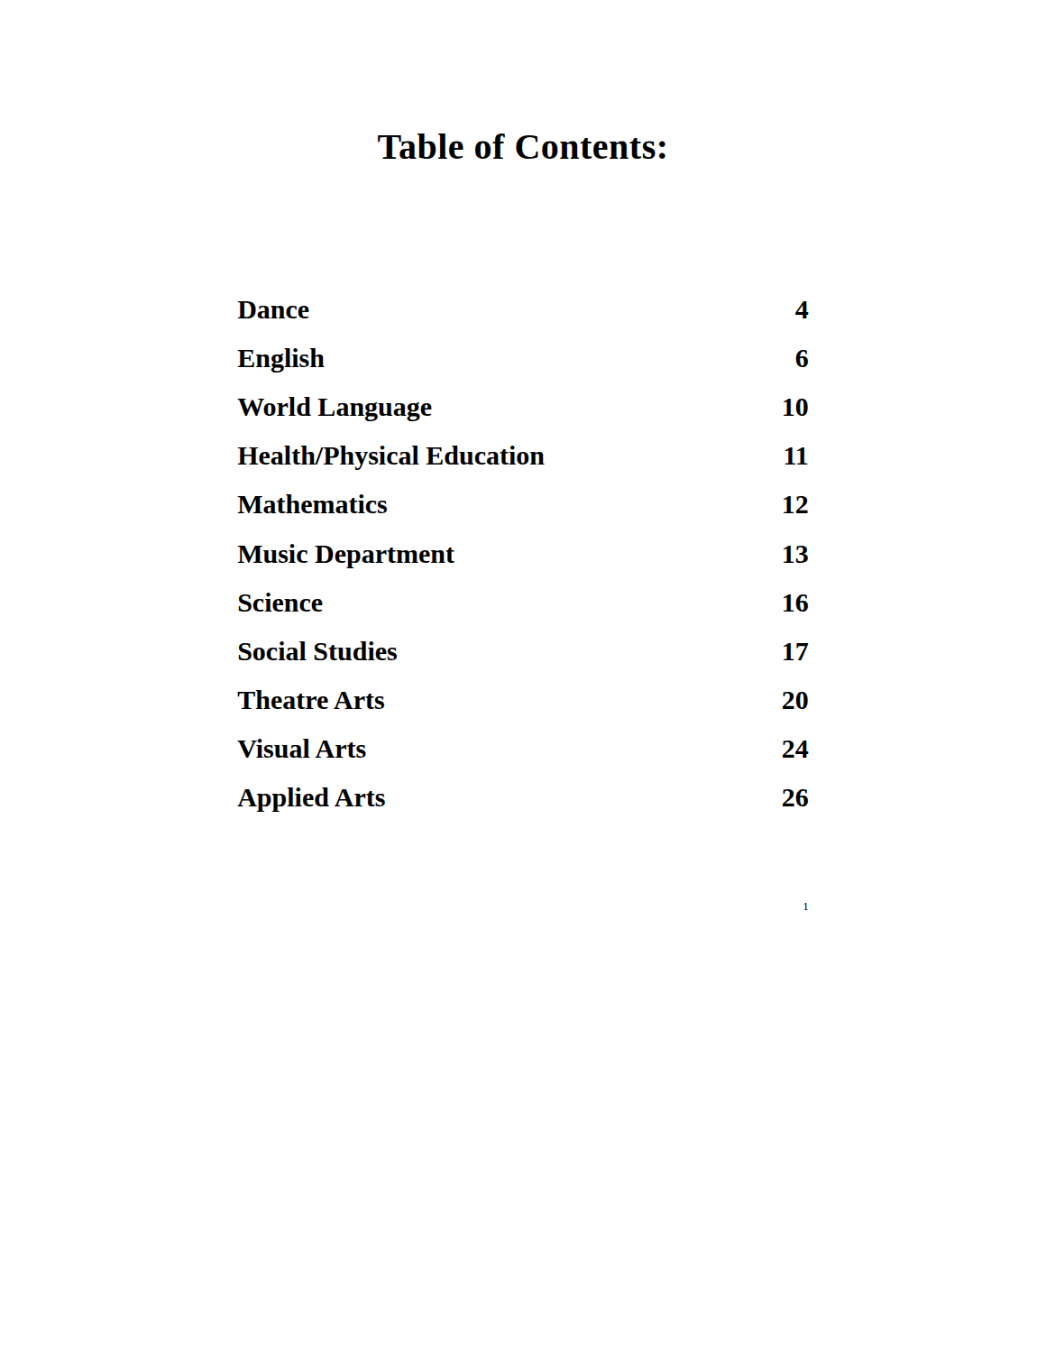Table of Contents:
| Dance | 4 |
| English | 6 |
| World Language | 10 |
| Health/Physical Education | 11 |
| Mathematics | 12 |
| Music Department | 13 |
| Science | 16 |
| Social Studies | 17 |
| Theatre Arts | 20 |
| Visual Arts | 24 |
| Applied Arts | 26 |
1